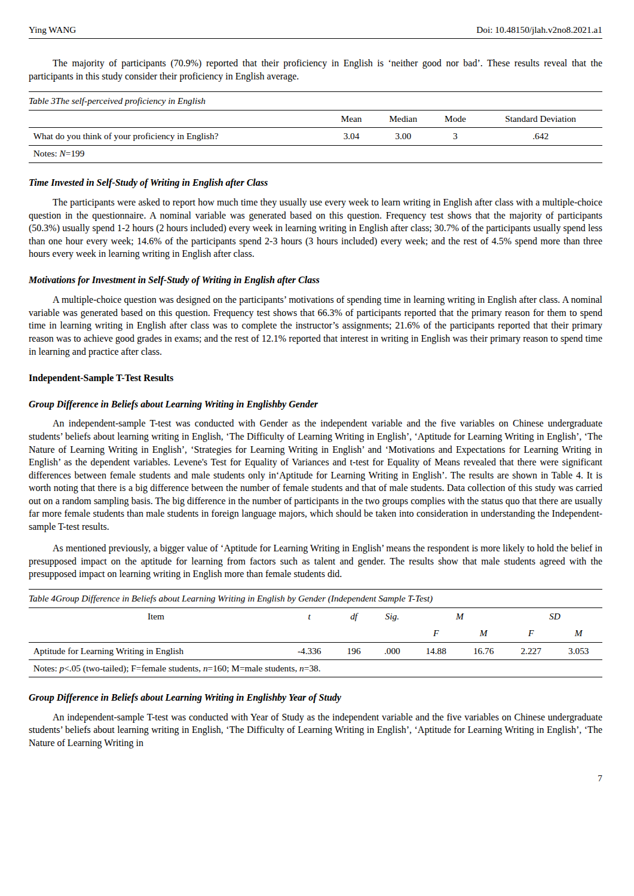Ying WANG Doi: 10.48150/jlah.v2no8.2021.a1
The majority of participants (70.9%) reported that their proficiency in English is ‘neither good nor bad’. These results reveal that the participants in this study consider their proficiency in English average.
Table 3The self-perceived proficiency in English
| | Mean | Median | Mode | Standard Deviation |
| --- | --- | --- | --- | --- |
| What do you think of your proficiency in English? | 3.04 | 3.00 | 3 | .642 |
| Notes: N =199 |
Time Invested in Self-Study of Writing in English after Class
The participants were asked to report how much time they usually use every week to learn writing in English after class with a multiple-choice question in the questionnaire. A nominal variable was generated based on this question. Frequency test shows that the majority of participants (50.3%) usually spend 1-2 hours (2 hours included) every week in learning writing in English after class; 30.7% of the participants usually spend less than one hour every week; 14.6% of the participants spend 2-3 hours (3 hours included) every week; and the rest of 4.5% spend more than three hours every week in learning writing in English after class.
Motivations for Investment in Self-Study of Writing in English after Class
A multiple-choice question was designed on the participants’ motivations of spending time in learning writing in English after class. A nominal variable was generated based on this question. Frequency test shows that 66.3% of participants reported that the primary reason for them to spend time in learning writing in English after class was to complete the instructor’s assignments; 21.6% of the participants reported that their primary reason was to achieve good grades in exams; and the rest of 12.1% reported that interest in writing in English was their primary reason to spend time in learning and practice after class.
Independent-Sample T-Test Results
Group Difference in Beliefs about Learning Writing in Englishby Gender
An independent-sample T-test was conducted with Gender as the independent variable and the five variables on Chinese undergraduate students’ beliefs about learning writing in English, ‘The Difficulty of Learning Writing in English’, ‘Aptitude for Learning Writing in English’, ‘The Nature of Learning Writing in English’, ‘Strategies for Learning Writing in English’ and ‘Motivations and Expectations for Learning Writing in English’ as the dependent variables. Levene's Test for Equality of Variances and t-test for Equality of Means revealed that there were significant differences between female students and male students only in‘Aptitude for Learning Writing in English’. The results are shown in Table 4. It is worth noting that there is a big difference between the number of female students and that of male students. Data collection of this study was carried out on a random sampling basis. The big difference in the number of participants in the two groups complies with the status quo that there are usually far more female students than male students in foreign language majors, which should be taken into consideration in understanding the Independent-sample T-test results.
As mentioned previously, a bigger value of ‘Aptitude for Learning Writing in English’ means the respondent is more likely to hold the belief in presupposed impact on the aptitude for learning from factors such as talent and gender. The results show that male students agreed with the presupposed impact on learning writing in English more than female students did.
Table 4Group Difference in Beliefs about Learning Writing in English by Gender (Independent Sample T-Test)
| Item | t | df | Sig. | M | SD |
| --- | --- | --- | --- | --- | --- |
| | | | | F | M | F | M |
| Aptitude for Learning Writing in English | -4.336 | 196 | .000 | 14.88 | 16.76 | 2.227 | 3.053 |
| Notes: p <.05 (two-tailed); F=female students, n =160; M=male students, n =38. |
Group Difference in Beliefs about Learning Writing in Englishby Year of Study
An independent-sample T-test was conducted with Year of Study as the independent variable and the five variables on Chinese undergraduate students’ beliefs about learning writing in English, ‘The Difficulty of Learning Writing in English’, ‘Aptitude for Learning Writing in English’, ‘The Nature of Learning Writing in
7